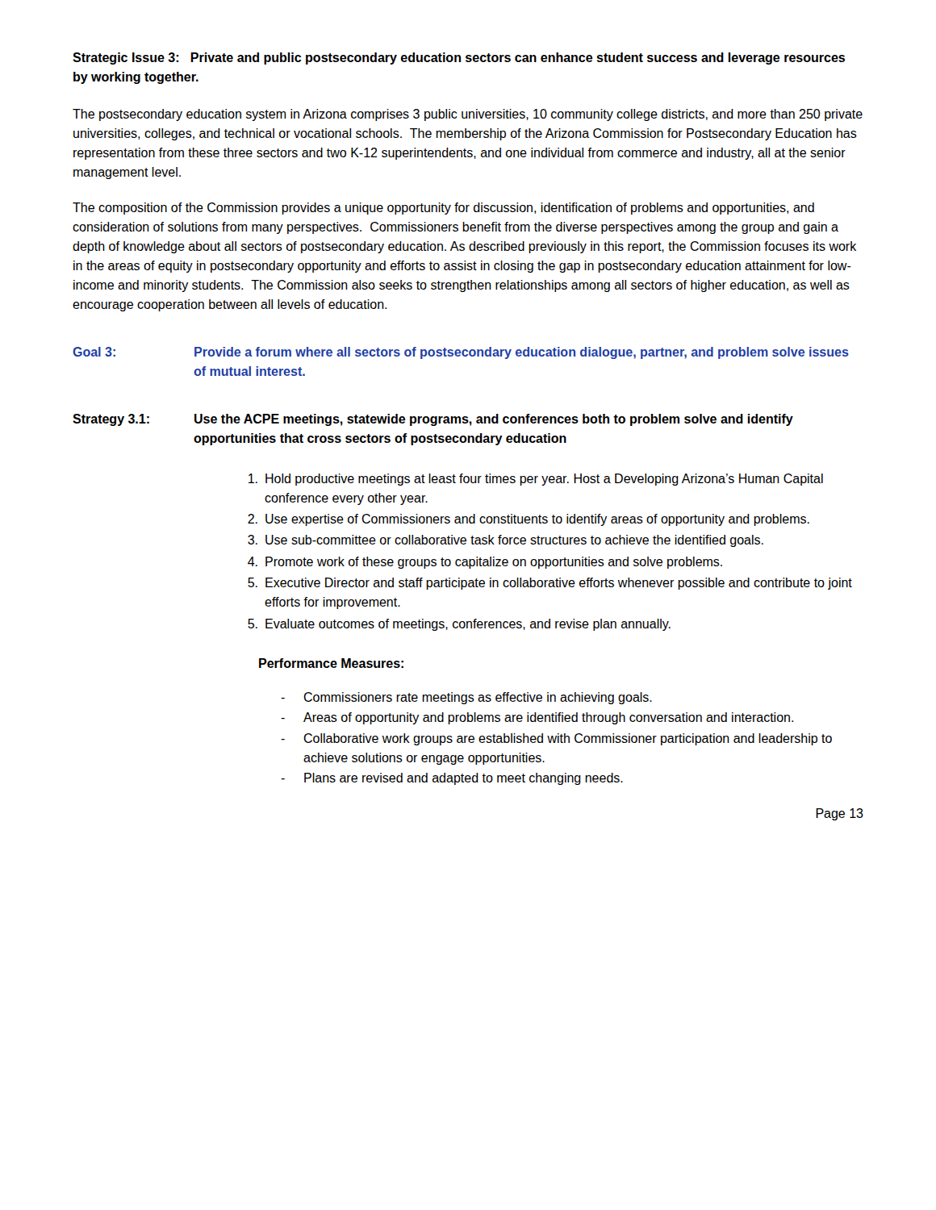Strategic Issue 3: Private and public postsecondary education sectors can enhance student success and leverage resources by working together.
The postsecondary education system in Arizona comprises 3 public universities, 10 community college districts, and more than 250 private universities, colleges, and technical or vocational schools. The membership of the Arizona Commission for Postsecondary Education has representation from these three sectors and two K-12 superintendents, and one individual from commerce and industry, all at the senior management level.
The composition of the Commission provides a unique opportunity for discussion, identification of problems and opportunities, and consideration of solutions from many perspectives. Commissioners benefit from the diverse perspectives among the group and gain a depth of knowledge about all sectors of postsecondary education. As described previously in this report, the Commission focuses its work in the areas of equity in postsecondary opportunity and efforts to assist in closing the gap in postsecondary education attainment for low-income and minority students. The Commission also seeks to strengthen relationships among all sectors of higher education, as well as encourage cooperation between all levels of education.
Goal 3:
Provide a forum where all sectors of postsecondary education dialogue, partner, and problem solve issues of mutual interest.
Strategy 3.1:
Use the ACPE meetings, statewide programs, and conferences both to problem solve and identify opportunities that cross sectors of postsecondary education
1. Hold productive meetings at least four times per year. Host a Developing Arizona’s Human Capital conference every other year.
2. Use expertise of Commissioners and constituents to identify areas of opportunity and problems.
3. Use sub-committee or collaborative task force structures to achieve the identified goals.
4. Promote work of these groups to capitalize on opportunities and solve problems.
5. Executive Director and staff participate in collaborative efforts whenever possible and contribute to joint efforts for improvement.
5. Evaluate outcomes of meetings, conferences, and revise plan annually.
Performance Measures:
-Commissioners rate meetings as effective in achieving goals.
-Areas of opportunity and problems are identified through conversation and interaction.
-Collaborative work groups are established with Commissioner participation and leadership to achieve solutions or engage opportunities.
-Plans are revised and adapted to meet changing needs.
Page 13